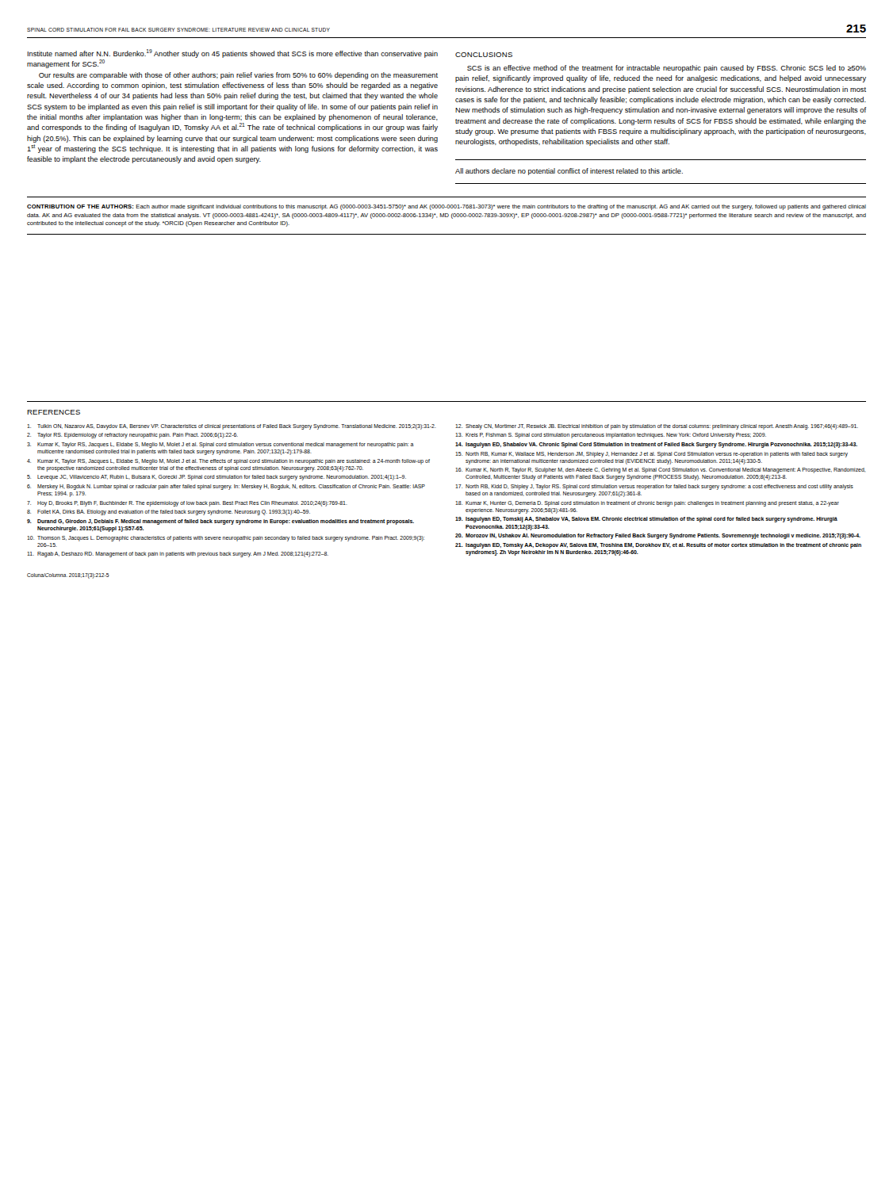Spinal cord stimulation for fail back surgery syndrome: literature review and clinical study 215
Institute named after N.N. Burdenko.19 Another study on 45 patients showed that SCS is more effective than conservative pain management for SCS.20
Our results are comparable with those of other authors; pain relief varies from 50% to 60% depending on the measurement scale used. According to common opinion, test stimulation effectiveness of less than 50% should be regarded as a negative result. Nevertheless 4 of our 34 patients had less than 50% pain relief during the test, but claimed that they wanted the whole SCS system to be implanted as even this pain relief is still important for their quality of life. In some of our patients pain relief in the initial months after implantation was higher than in long-term; this can be explained by phenomenon of neural tolerance, and corresponds to the finding of Isagulyan ID, Tomsky AA et al.21 The rate of technical complications in our group was fairly high (20.5%). This can be explained by learning curve that our surgical team underwent: most complications were seen during 1st year of mastering the SCS technique. It is interesting that in all patients with long fusions for deformity correction, it was feasible to implant the electrode percutaneously and avoid open surgery.
Conclusions
SCS is an effective method of the treatment for intractable neuropathic pain caused by FBSS. Chronic SCS led to ≥50% pain relief, significantly improved quality of life, reduced the need for analgesic medications, and helped avoid unnecessary revisions. Adherence to strict indications and precise patient selection are crucial for successful SCS. Neurostimulation in most cases is safe for the patient, and technically feasible; complications include electrode migration, which can be easily corrected. New methods of stimulation such as high-frequency stimulation and non-invasive external generators will improve the results of treatment and decrease the rate of complications. Long-term results of SCS for FBSS should be estimated, while enlarging the study group. We presume that patients with FBSS require a multidisciplinary approach, with the participation of neurosurgeons, neurologists, orthopedists, rehabilitation specialists and other staff.
All authors declare no potential conflict of interest related to this article.
Contribution of the authors: Each author made significant individual contributions to this manuscript. AG (0000-0003-3451-5750)* and AK (0000-0001-7681-3073)* were the main contributors to the drafting of the manuscript. AG and AK carried out the surgery, followed up patients and gathered clinical data. AK and AG evaluated the data from the statistical analysis. VT (0000-0003-4881-4241)*, SA (0000-0003-4809-4117)*, AV (0000-0002-8006-1334)*, MD (0000-0002-7839-309X)*, EP (0000-0001-9208-2987)* and DP (0000-0001-9588-7721)* performed the literature search and review of the manuscript, and contributed to the intellectual concept of the study. *ORCID (Open Researcher and Contributor ID).
References
Tulkin ON, Nazarov AS, Davydov EA, Bersnev VP. Characteristics of clinical presentations of Failed Back Surgery Syndrome. Translational Medicine. 2015;2(3):31-2.
Taylor RS. Epidemiology of refractory neuropathic pain. Pain Pract. 2006;6(1):22-6.
Kumar K, Taylor RS, Jacques L, Eldabe S, Meglio M, Molet J et al. Spinal cord stimulation versus conventional medical management for neuropathic pain: a multicentre randomised controlled trial in patients with failed back surgery syndrome. Pain. 2007;132(1-2):179-88.
Kumar K, Taylor RS, Jacques L, Eldabe S, Meglio M, Molet J et al. The effects of spinal cord stimulation in neuropathic pain are sustained: a 24-month follow-up of the prospective randomized controlled multicenter trial of the effectiveness of spinal cord stimulation. Neurosurgery. 2008;63(4):762-70.
Leveque JC, Villavicencio AT, Rubin L, Bulsara K, Gorecki JP. Spinal cord stimulation for failed back surgery syndrome. Neuromodulation. 2001;4(1):1–9.
Merskey H, Bogduk N. Lumbar spinal or radicular pain after failed spinal surgery. In: Merskey H, Bogduk, N, editors. Classification of Chronic Pain. Seattle: IASP Press; 1994. p. 179.
Hoy D, Brooks P, Blyth F, Buchbinder R. The epidemiology of low back pain. Best Pract Res Clin Rheumatol. 2010;24(6):769-81.
Follet KA, Dirks BA. Etiology and evaluation of the failed back surgery syndrome. Neurosurg Q. 1993;3(1):40–59.
Durand G, Girodon J, Debiais F. Medical management of failed back surgery syndrome in Europe: evaluation modalities and treatment proposals. Neurochirurgie. 2015;61(Suppl 1):S57-65.
Thomson S, Jacques L. Demographic characteristics of patients with severe neuropathic pain secondary to failed back surgery syndrome. Pain Pract. 2009;9(3): 206–15.
Ragab A, Deshazo RD. Management of back pain in patients with previous back surgery. Am J Med. 2008;121(4):272–8.
Shealy CN, Mortimer JT, Reswick JB. Electrical inhibition of pain by stimulation of the dorsal columns: preliminary clinical report. Anesth Analg. 1967;46(4):489–91.
Kreis P, Fishman S. Spinal cord stimulation percutaneous implantation techniques. New York: Oxford University Press; 2009.
Isagulyan ED, Shabalov VA. Chronic Spinal Cord Stimulation in treatment of Failed Back Surgery Syndrome. Hirurgia Pozvonochnika. 2015;12(3):33-43.
North RB, Kumar K, Wallace MS, Henderson JM, Shipley J, Hernandez J et al. Spinal Cord Stimulation versus re-operation in patients with failed back surgery syndrome: an international multicenter randomized controlled trial (EVIDENCE study). Neuromodulation. 2011;14(4):330-5.
Kumar K, North R, Taylor R, Sculpher M, den Abeele C, Gehring M et al. Spinal Cord Stimulation vs. Conventional Medical Management: A Prospective, Randomized, Controlled, Multicenter Study of Patients with Failed Back Surgery Syndrome (PROCESS Study). Neuromodulation. 2005;8(4):213-8.
North RB, Kidd D, Shipley J, Taylor RS. Spinal cord stimulation versus reoperation for failed back surgery syndrome: a cost effectiveness and cost utility analysis based on a randomized, controlled trial. Neurosurgery. 2007;61(2):361-8.
Kumar K, Hunter G, Demeria D. Spinal cord stimulation in treatment of chronic benign pain: challenges in treatment planning and present status, a 22-year experience. Neurosurgery. 2006;58(3):481-96.
Isagulyan ED, Tomskij AA, Shabalov VA, Salova EM. Chronic electrical stimulation of the spinal cord for failed back surgery syndrome. Hirurgiâ Pozvonocnika. 2015;12(3):33-43.
Morozov IN, Ushakov AI. Neuromodulation for Refractory Failed Back Surgery Syndrome Patients. Sovremennyje technologii v medicine. 2015;7(3):90-4.
Isagulyan ED, Tomsky AA, Dekopov AV, Salova EM, Troshina EM, Dorokhov EV, et al. Results of motor cortex stimulation in the treatment of chronic pain syndromes]. Zh Vopr Neirokhir Im N N Burdenko. 2015;79(6):46-60.
Coluna/Columna. 2018;17(3):212-5